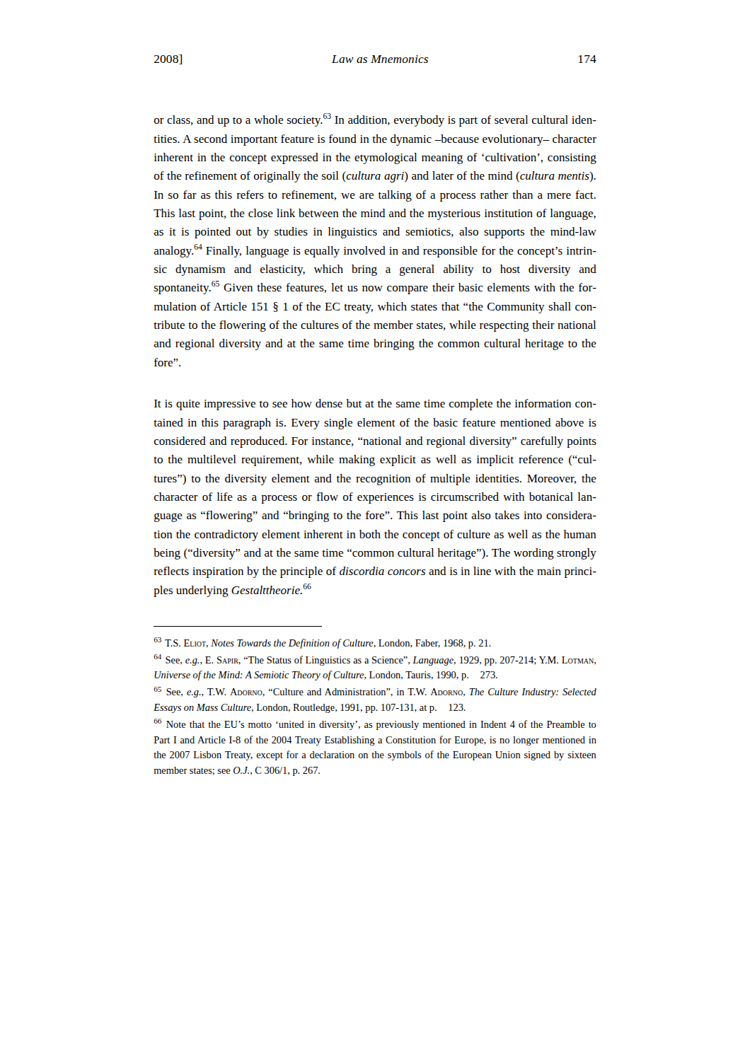2008] Law as Mnemonics 174
or class, and up to a whole society.63 In addition, everybody is part of several cultural identities. A second important feature is found in the dynamic –because evolutionary– character inherent in the concept expressed in the etymological meaning of ‘cultivation’, consisting of the refinement of originally the soil (cultura agri) and later of the mind (cultura mentis). In so far as this refers to refinement, we are talking of a process rather than a mere fact. This last point, the close link between the mind and the mysterious institution of language, as it is pointed out by studies in linguistics and semiotics, also supports the mind-law analogy.64 Finally, language is equally involved in and responsible for the concept’s intrinsic dynamism and elasticity, which bring a general ability to host diversity and spontaneity.65 Given these features, let us now compare their basic elements with the formulation of Article 151 § 1 of the EC treaty, which states that “the Community shall contribute to the flowering of the cultures of the member states, while respecting their national and regional diversity and at the same time bringing the common cultural heritage to the fore”.
It is quite impressive to see how dense but at the same time complete the information contained in this paragraph is. Every single element of the basic feature mentioned above is considered and reproduced. For instance, “national and regional diversity” carefully points to the multilevel requirement, while making explicit as well as implicit reference (“cultures”) to the diversity element and the recognition of multiple identities. Moreover, the character of life as a process or flow of experiences is circumscribed with botanical language as “flowering” and “bringing to the fore”. This last point also takes into consideration the contradictory element inherent in both the concept of culture as well as the human being (“diversity” and at the same time “common cultural heritage”). The wording strongly reflects inspiration by the principle of discordia concors and is in line with the main principles underlying Gestalttheorie.66
63 T.S. Eliot, Notes Towards the Definition of Culture, London, Faber, 1968, p. 21.
64 See, e.g., E. Sapir, “The Status of Linguistics as a Science”, Language, 1929, pp. 207-214; Y.M. Lotman, Universe of the Mind: A Semiotic Theory of Culture, London, Tauris, 1990, p. 273.
65 See, e.g., T.W. Adorno, “Culture and Administration”, in T.W. Adorno, The Culture Industry: Selected Essays on Mass Culture, London, Routledge, 1991, pp. 107-131, at p. 123.
66 Note that the EU’s motto ‘united in diversity’, as previously mentioned in Indent 4 of the Preamble to Part I and Article I-8 of the 2004 Treaty Establishing a Constitution for Europe, is no longer mentioned in the 2007 Lisbon Treaty, except for a declaration on the symbols of the European Union signed by sixteen member states; see O.J., C 306/1, p. 267.